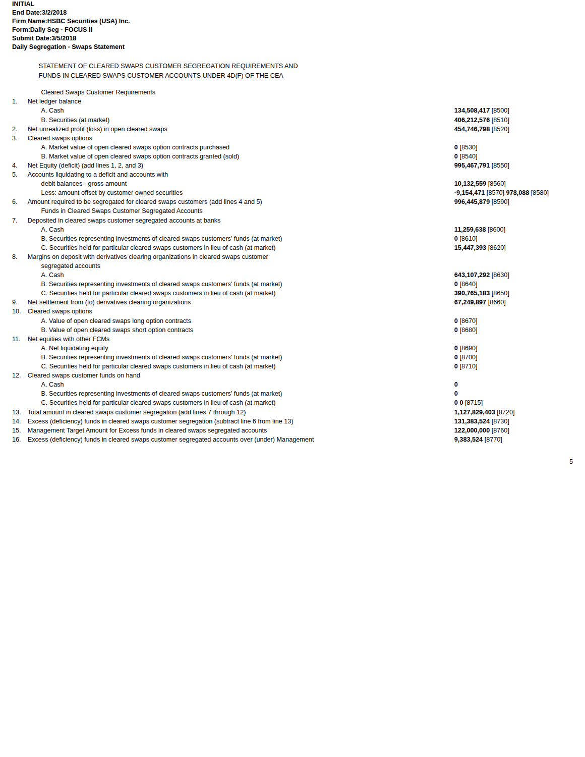INITIAL
End Date:3/2/2018
Firm Name:HSBC Securities (USA) Inc.
Form:Daily Seg - FOCUS II
Submit Date:3/5/2018
Daily Segregation - Swaps Statement
STATEMENT OF CLEARED SWAPS CUSTOMER SEGREGATION REQUIREMENTS AND
FUNDS IN CLEARED SWAPS CUSTOMER ACCOUNTS UNDER 4D(F) OF THE CEA
| | Cleared Swaps Customer Requirements | |
| 1. | Net ledger balance | |
| | A. Cash | 134,508,417 [8500] |
| | B. Securities (at market) | 406,212,576 [8510] |
| 2. | Net unrealized profit (loss) in open cleared swaps | 454,746,798 [8520] |
| 3. | Cleared swaps options | |
| | A. Market value of open cleared swaps option contracts purchased | 0 [8530] |
| | B. Market value of open cleared swaps option contracts granted (sold) | 0 [8540] |
| 4. | Net Equity (deficit) (add lines 1, 2, and 3) | 995,467,791 [8550] |
| 5. | Accounts liquidating to a deficit and accounts with | |
| | debit balances - gross amount | 10,132,559 [8560] |
| | Less: amount offset by customer owned securities | -9,154,471 [8570] 978,088 [8580] |
| 6. | Amount required to be segregated for cleared swaps customers (add lines 4 and 5) | 996,445,879 [8590] |
| | Funds in Cleared Swaps Customer Segregated Accounts | |
| 7. | Deposited in cleared swaps customer segregated accounts at banks | |
| | A. Cash | 11,259,638 [8600] |
| | B. Securities representing investments of cleared swaps customers' funds (at market) | 0 [8610] |
| | C. Securities held for particular cleared swaps customers in lieu of cash (at market) | 15,447,393 [8620] |
| 8. | Margins on deposit with derivatives clearing organizations in cleared swaps customer | |
| | segregated accounts | |
| | A. Cash | 643,107,292 [8630] |
| | B. Securities representing investments of cleared swaps customers' funds (at market) | 0 [8640] |
| | C. Securities held for particular cleared swaps customers in lieu of cash (at market) | 390,765,183 [8650] |
| 9. | Net settlement from (to) derivatives clearing organizations | 67,249,897 [8660] |
| 10. | Cleared swaps options | |
| | A. Value of open cleared swaps long option contracts | 0 [8670] |
| | B. Value of open cleared swaps short option contracts | 0 [8680] |
| 11. | Net equities with other FCMs | |
| | A. Net liquidating equity | 0 [8690] |
| | B. Securities representing investments of cleared swaps customers' funds (at market) | 0 [8700] |
| | C. Securities held for particular cleared swaps customers in lieu of cash (at market) | 0 [8710] |
| 12. | Cleared swaps customer funds on hand | |
| | A. Cash | 0 |
| | B. Securities representing investments of cleared swaps customers' funds (at market) | 0 |
| | C. Securities held for particular cleared swaps customers in lieu of cash (at market) | 0 0 [8715] |
| 13. | Total amount in cleared swaps customer segregation (add lines 7 through 12) | 1,127,829,403 [8720] |
| 14. | Excess (deficiency) funds in cleared swaps customer segregation (subtract line 6 from line 13) | 131,383,524 [8730] |
| 15. | Management Target Amount for Excess funds in cleared swaps segregated accounts | 122,000,000 [8760] |
| 16. | Excess (deficiency) funds in cleared swaps customer segregated accounts over (under) Management | 9,383,524 [8770] |
5